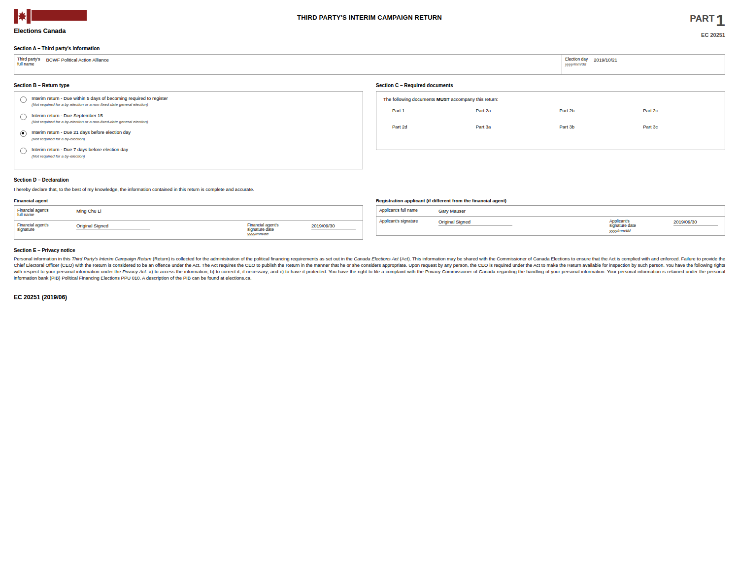Elections Canada
THIRD PARTY'S INTERIM CAMPAIGN RETURN
PART 1
EC 20251
Section A – Third party's information
Third party's
full name
BCWF Political Action Alliance
Election day
yyyy/mm/dd
2019/10/21
Section B – Return type
Interim return - Due within 5 days of becoming required to register
(Not required for a by-election or a non-fixed-date general election)
Interim return - Due September 15
(Not required for a by-election or a non-fixed-date general election)
Interim return - Due 21 days before election day
(Not required for a by-election)
Interim return - Due 7 days before election day
(Not required for a by-election)
Section C – Required documents
The following documents MUST accompany this return:
Part 1
Part 2a
Part 2b
Part 2c
Part 2d
Part 3a
Part 3b
Part 3c
Section D – Declaration
I hereby declare that, to the best of my knowledge, the information contained in this return is complete and accurate.
Financial agent
Financial agent's
full name
Ming Chu Li
Financial agent's
signature
Original Signed
Financial agent's
signature date
yyyy/mm/dd
2019/09/30
Registration applicant (if different from the financial agent)
Applicant's full name
Gary Mauser
Applicant's signature
Original Signed
Applicant's
signature date
yyyy/mm/dd
2019/09/30
Section E – Privacy notice
Personal information in this Third Party's Interim Campaign Return (Return) is collected for the administration of the political financing requirements as set out in the Canada Elections Act (Act). This information may be shared with the Commissioner of Canada Elections to ensure that the Act is complied with and enforced. Failure to provide the Chief Electoral Officer (CEO) with the Return is considered to be an offence under the Act. The Act requires the CEO to publish the Return in the manner that he or she considers appropriate. Upon request by any person, the CEO is required under the Act to make the Return available for inspection by such person. You have the following rights with respect to your personal information under the Privacy Act: a) to access the information; b) to correct it, if necessary; and c) to have it protected. You have the right to file a complaint with the Privacy Commissioner of Canada regarding the handling of your personal information. Your personal information is retained under the personal information bank (PIB) Political Financing Elections PPU 010. A description of the PIB can be found at elections.ca.
EC 20251 (2019/06)